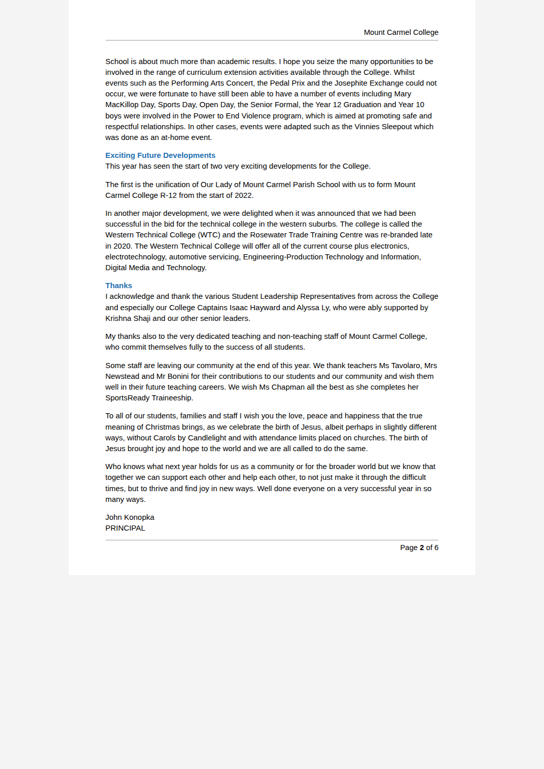Mount Carmel College
School is about much more than academic results. I hope you seize the many opportunities to be involved in the range of curriculum extension activities available through the College. Whilst events such as the Performing Arts Concert, the Pedal Prix and the Josephite Exchange could not occur, we were fortunate to have still been able to have a number of events including Mary MacKillop Day, Sports Day, Open Day, the Senior Formal, the Year 12 Graduation and Year 10 boys were involved in the Power to End Violence program, which is aimed at promoting safe and respectful relationships. In other cases, events were adapted such as the Vinnies Sleepout which was done as an at-home event.
Exciting Future Developments
This year has seen the start of two very exciting developments for the College.
The first is the unification of Our Lady of Mount Carmel Parish School with us to form Mount Carmel College R-12 from the start of 2022.
In another major development, we were delighted when it was announced that we had been successful in the bid for the technical college in the western suburbs. The college is called the Western Technical College (WTC) and the Rosewater Trade Training Centre was re-branded late in 2020. The Western Technical College will offer all of the current course plus electronics, electrotechnology, automotive servicing, Engineering-Production Technology and Information, Digital Media and Technology.
Thanks
I acknowledge and thank the various Student Leadership Representatives from across the College and especially our College Captains Isaac Hayward and Alyssa Ly, who were ably supported by Krishna Shaji and our other senior leaders.
My thanks also to the very dedicated teaching and non-teaching staff of Mount Carmel College, who commit themselves fully to the success of all students.
Some staff are leaving our community at the end of this year. We thank teachers Ms Tavolaro, Mrs Newstead and Mr Bonini for their contributions to our students and our community and wish them well in their future teaching careers. We wish Ms Chapman all the best as she completes her SportsReady Traineeship.
To all of our students, families and staff I wish you the love, peace and happiness that the true meaning of Christmas brings, as we celebrate the birth of Jesus, albeit perhaps in slightly different ways, without Carols by Candlelight and with attendance limits placed on churches. The birth of Jesus brought joy and hope to the world and we are all called to do the same.
Who knows what next year holds for us as a community or for the broader world but we know that together we can support each other and help each other, to not just make it through the difficult times, but to thrive and find joy in new ways. Well done everyone on a very successful year in so many ways.
John Konopka
PRINCIPAL
Page 2 of 6